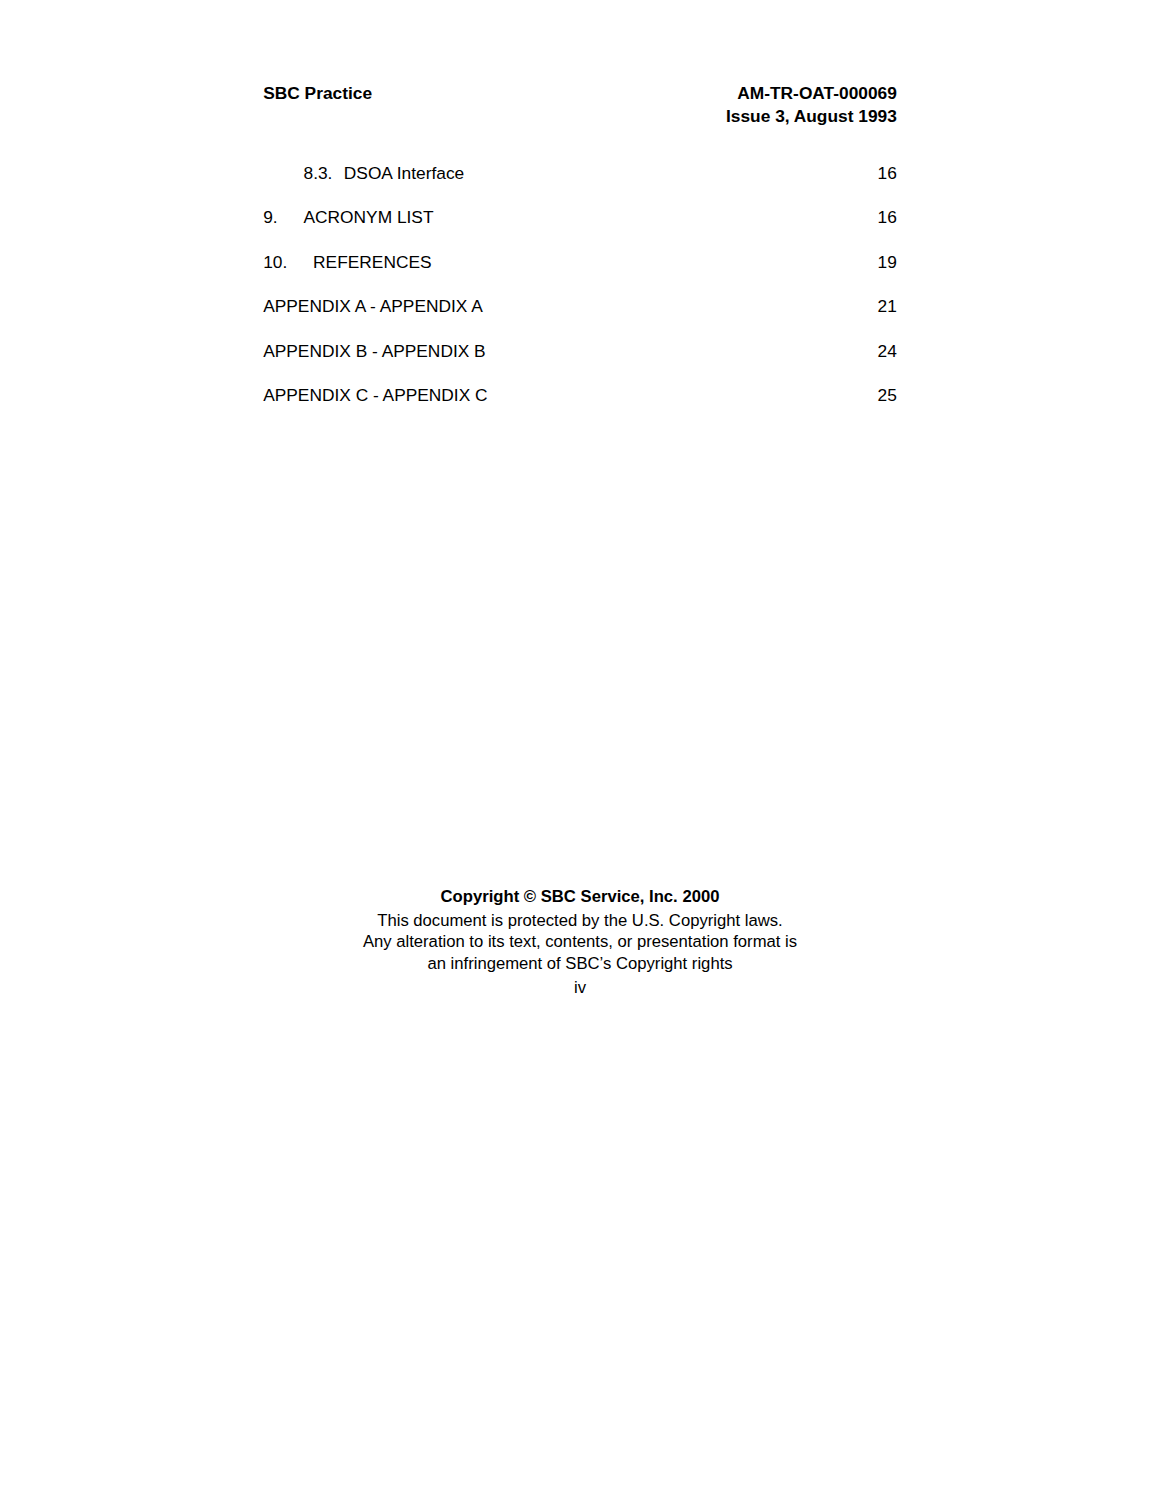SBC Practice
AM-TR-OAT-000069 Issue 3, August 1993
8.3. DSOA Interface 16
9. ACRONYM LIST 16
10. REFERENCES 19
APPENDIX A - APPENDIX A 21
APPENDIX B - APPENDIX B 24
APPENDIX C - APPENDIX C 25
Copyright © SBC Service, Inc. 2000
This document is protected by the U.S. Copyright laws.
Any alteration to its text, contents, or presentation format is
an infringement of SBC’s Copyright rights
iv